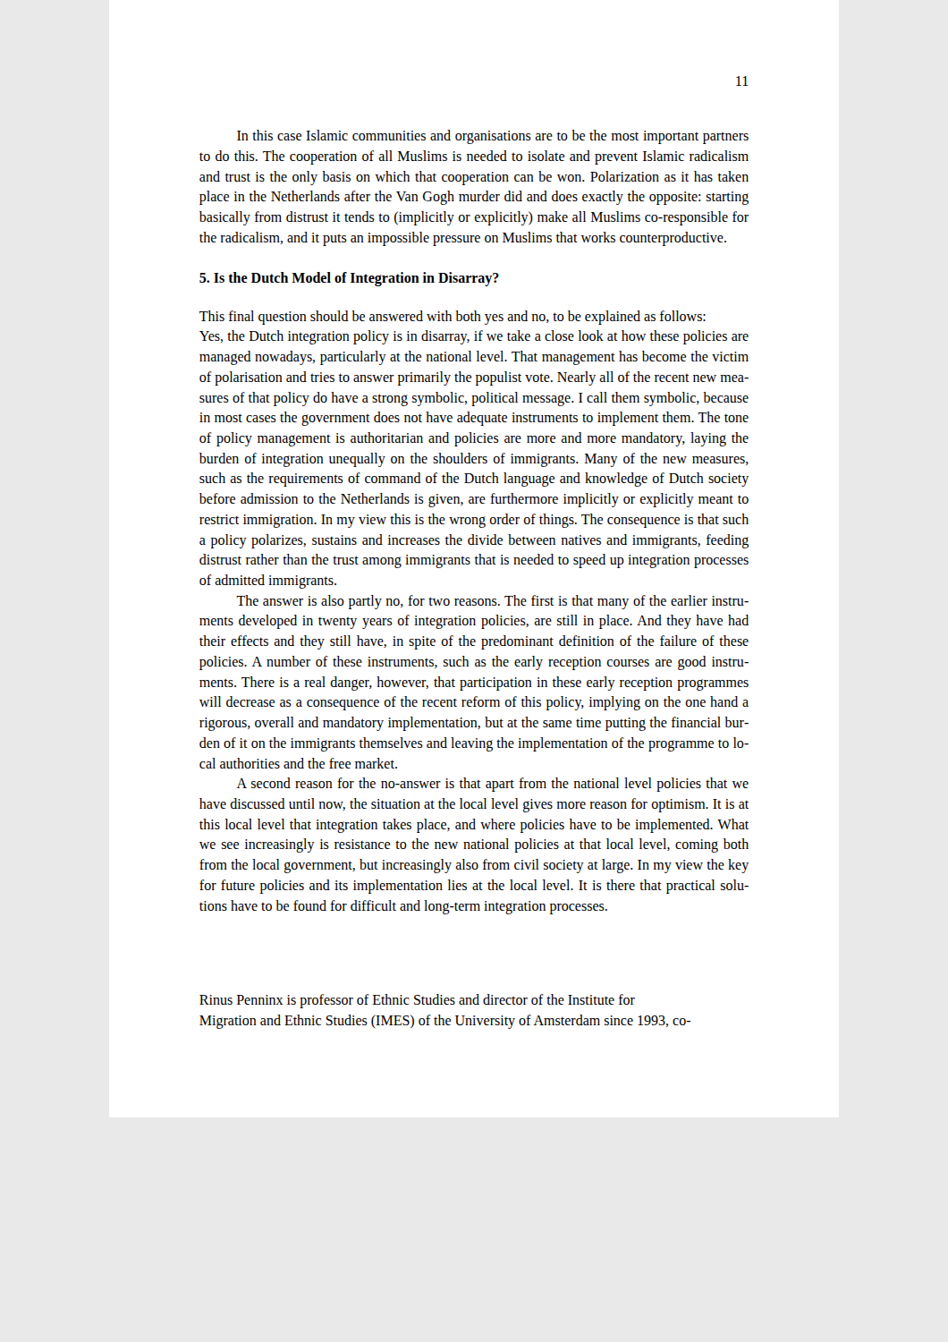11
In this case Islamic communities and organisations are to be the most important partners to do this. The cooperation of all Muslims is needed to isolate and prevent Islamic radicalism and trust is the only basis on which that cooperation can be won. Polarization as it has taken place in the Netherlands after the Van Gogh murder did and does exactly the opposite: starting basically from distrust it tends to (implicitly or explicitly) make all Muslims co-responsible for the radicalism, and it puts an impossible pressure on Muslims that works counterproductive.
5. Is the Dutch Model of Integration in Disarray?
This final question should be answered with both yes and no, to be explained as follows:
Yes, the Dutch integration policy is in disarray, if we take a close look at how these policies are managed nowadays, particularly at the national level. That management has become the victim of polarisation and tries to answer primarily the populist vote. Nearly all of the recent new measures of that policy do have a strong symbolic, political message. I call them symbolic, because in most cases the government does not have adequate instruments to implement them. The tone of policy management is authoritarian and policies are more and more mandatory, laying the burden of integration unequally on the shoulders of immigrants. Many of the new measures, such as the requirements of command of the Dutch language and knowledge of Dutch society before admission to the Netherlands is given, are furthermore implicitly or explicitly meant to restrict immigration. In my view this is the wrong order of things. The consequence is that such a policy polarizes, sustains and increases the divide between natives and immigrants, feeding distrust rather than the trust among immigrants that is needed to speed up integration processes of admitted immigrants.
The answer is also partly no, for two reasons. The first is that many of the earlier instruments developed in twenty years of integration policies, are still in place. And they have had their effects and they still have, in spite of the predominant definition of the failure of these policies. A number of these instruments, such as the early reception courses are good instruments. There is a real danger, however, that participation in these early reception programmes will decrease as a consequence of the recent reform of this policy, implying on the one hand a rigorous, overall and mandatory implementation, but at the same time putting the financial burden of it on the immigrants themselves and leaving the implementation of the programme to local authorities and the free market.
A second reason for the no-answer is that apart from the national level policies that we have discussed until now, the situation at the local level gives more reason for optimism. It is at this local level that integration takes place, and where policies have to be implemented. What we see increasingly is resistance to the new national policies at that local level, coming both from the local government, but increasingly also from civil society at large. In my view the key for future policies and its implementation lies at the local level. It is there that practical solutions have to be found for difficult and long-term integration processes.
Rinus Penninx is professor of Ethnic Studies and director of the Institute for
Migration and Ethnic Studies (IMES) of the University of Amsterdam since 1993, co-